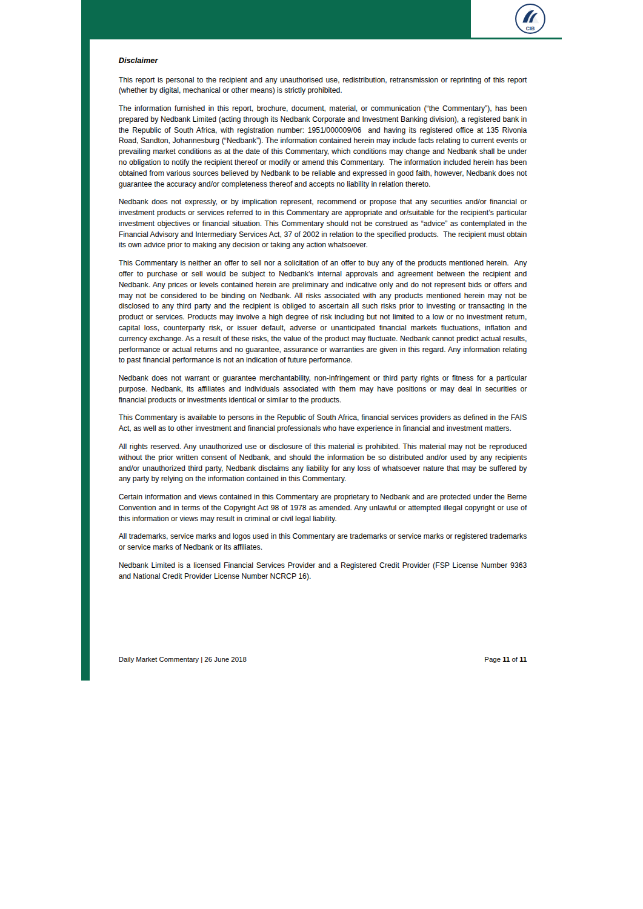CIB
Disclaimer
This report is personal to the recipient and any unauthorised use, redistribution, retransmission or reprinting of this report (whether by digital, mechanical or other means) is strictly prohibited.
The information furnished in this report, brochure, document, material, or communication (“the Commentary”), has been prepared by Nedbank Limited (acting through its Nedbank Corporate and Investment Banking division), a registered bank in the Republic of South Africa, with registration number: 1951/000009/06 and having its registered office at 135 Rivonia Road, Sandton, Johannesburg (“Nedbank”). The information contained herein may include facts relating to current events or prevailing market conditions as at the date of this Commentary, which conditions may change and Nedbank shall be under no obligation to notify the recipient thereof or modify or amend this Commentary. The information included herein has been obtained from various sources believed by Nedbank to be reliable and expressed in good faith, however, Nedbank does not guarantee the accuracy and/or completeness thereof and accepts no liability in relation thereto.
Nedbank does not expressly, or by implication represent, recommend or propose that any securities and/or financial or investment products or services referred to in this Commentary are appropriate and or/suitable for the recipient’s particular investment objectives or financial situation. This Commentary should not be construed as “advice” as contemplated in the Financial Advisory and Intermediary Services Act, 37 of 2002 in relation to the specified products. The recipient must obtain its own advice prior to making any decision or taking any action whatsoever.
This Commentary is neither an offer to sell nor a solicitation of an offer to buy any of the products mentioned herein. Any offer to purchase or sell would be subject to Nedbank’s internal approvals and agreement between the recipient and Nedbank. Any prices or levels contained herein are preliminary and indicative only and do not represent bids or offers and may not be considered to be binding on Nedbank. All risks associated with any products mentioned herein may not be disclosed to any third party and the recipient is obliged to ascertain all such risks prior to investing or transacting in the product or services. Products may involve a high degree of risk including but not limited to a low or no investment return, capital loss, counterparty risk, or issuer default, adverse or unanticipated financial markets fluctuations, inflation and currency exchange. As a result of these risks, the value of the product may fluctuate. Nedbank cannot predict actual results, performance or actual returns and no guarantee, assurance or warranties are given in this regard. Any information relating to past financial performance is not an indication of future performance.
Nedbank does not warrant or guarantee merchantability, non-infringement or third party rights or fitness for a particular purpose. Nedbank, its affiliates and individuals associated with them may have positions or may deal in securities or financial products or investments identical or similar to the products.
This Commentary is available to persons in the Republic of South Africa, financial services providers as defined in the FAIS Act, as well as to other investment and financial professionals who have experience in financial and investment matters.
All rights reserved. Any unauthorized use or disclosure of this material is prohibited. This material may not be reproduced without the prior written consent of Nedbank, and should the information be so distributed and/or used by any recipients and/or unauthorized third party, Nedbank disclaims any liability for any loss of whatsoever nature that may be suffered by any party by relying on the information contained in this Commentary.
Certain information and views contained in this Commentary are proprietary to Nedbank and are protected under the Berne Convention and in terms of the Copyright Act 98 of 1978 as amended. Any unlawful or attempted illegal copyright or use of this information or views may result in criminal or civil legal liability.
All trademarks, service marks and logos used in this Commentary are trademarks or service marks or registered trademarks or service marks of Nedbank or its affiliates.
Nedbank Limited is a licensed Financial Services Provider and a Registered Credit Provider (FSP License Number 9363 and National Credit Provider License Number NCRCP 16).
Daily Market Commentary | 26 June 2018
Page 11 of 11